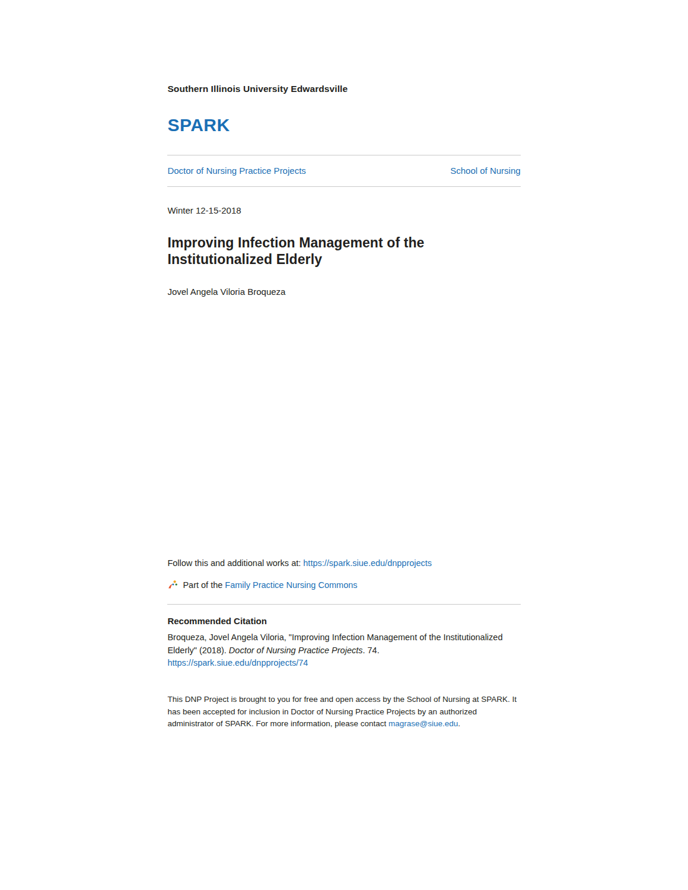Southern Illinois University Edwardsville
SPARK
Doctor of Nursing Practice Projects School of Nursing
Winter 12-15-2018
Improving Infection Management of the Institutionalized Elderly
Jovel Angela Viloria Broqueza
Follow this and additional works at: https://spark.siue.edu/dnpprojects
Part of the Family Practice Nursing Commons
Recommended Citation
Broqueza, Jovel Angela Viloria, "Improving Infection Management of the Institutionalized Elderly" (2018). Doctor of Nursing Practice Projects. 74.
https://spark.siue.edu/dnpprojects/74
This DNP Project is brought to you for free and open access by the School of Nursing at SPARK. It has been accepted for inclusion in Doctor of Nursing Practice Projects by an authorized administrator of SPARK. For more information, please contact magrase@siue.edu.